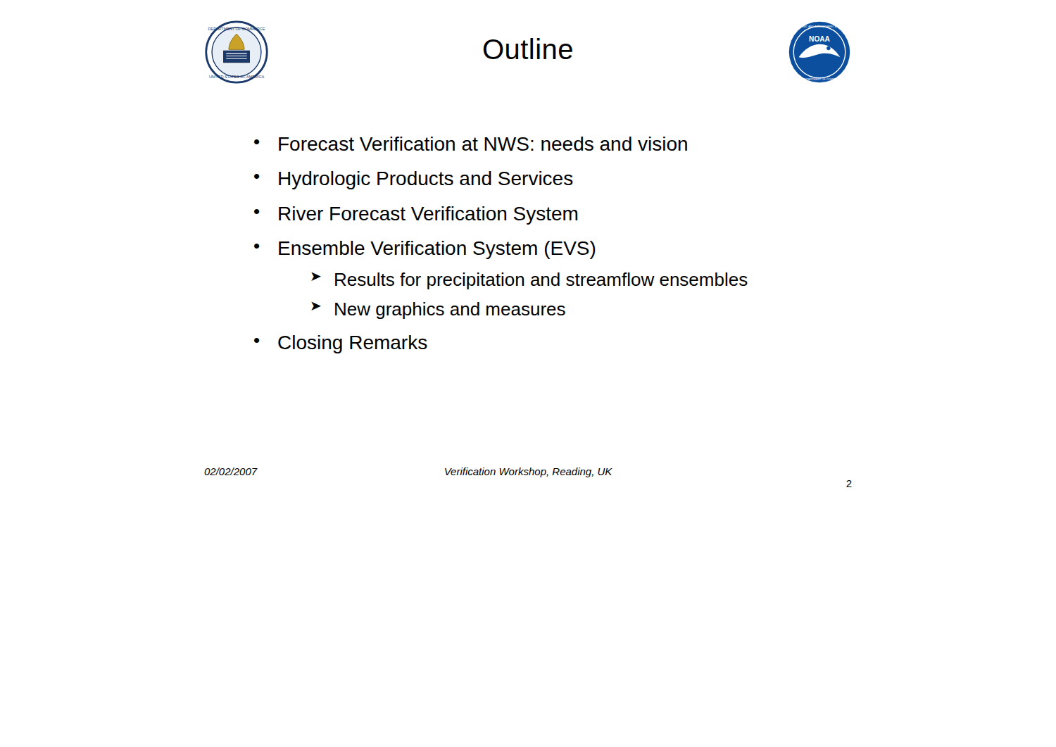DEPARTMENT OF COMMERCE UNITED STATES OF AMERICA
NOAA NATIONAL OCEANIC AND ATMOSPHERIC ADMINISTRATION U.S. DEPARTMENT OF COMMERCE
Outline
Forecast Verification at NWS: needs and vision
Hydrologic Products and Services
River Forecast Verification System
Ensemble Verification System (EVS)
Results for precipitation and streamflow ensembles
New graphics and measures
Closing Remarks
02/02/2007
Verification Workshop, Reading, UK
2